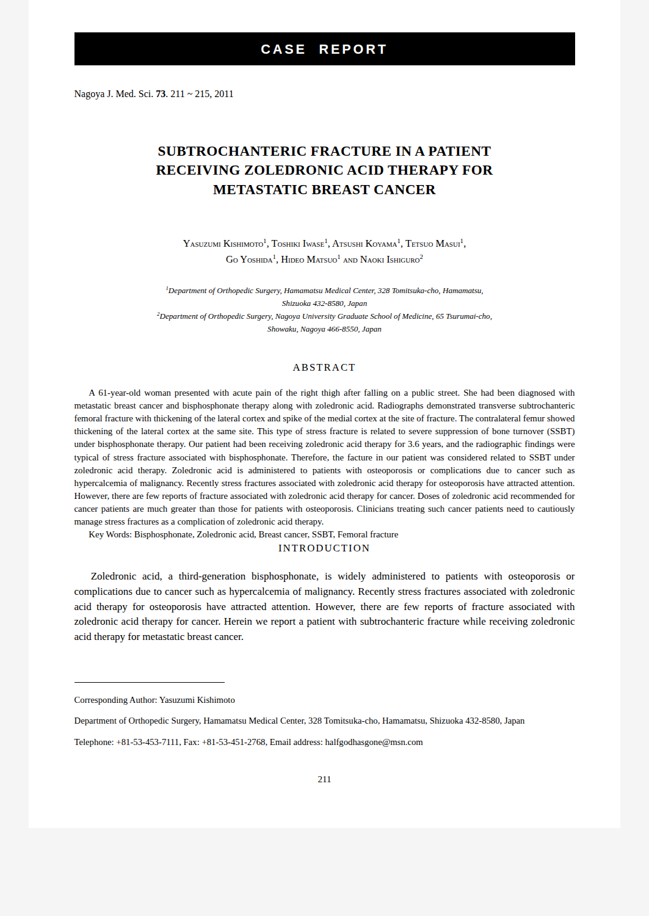CASE REPORT
Nagoya J. Med. Sci. 73. 211 ~ 215, 2011
SUBTROCHANTERIC FRACTURE IN A PATIENT
RECEIVING ZOLEDRONIC ACID THERAPY FOR
METASTATIC BREAST CANCER
Yasuzumi Kishimoto1, Toshiki Iwase1, Atsushi Koyama1, Tetsuo Masui1,
Go Yoshida1, Hideo Matsuo1 and Naoki Ishiguro2
1Department of Orthopedic Surgery, Hamamatsu Medical Center, 328 Tomitsuka-cho, Hamamatsu,
Shizuoka 432-8580, Japan
2Department of Orthopedic Surgery, Nagoya University Graduate School of Medicine, 65 Tsurumai-cho,
Showaku, Nagoya 466-8550, Japan
ABSTRACT
A 61-year-old woman presented with acute pain of the right thigh after falling on a public street. She had been diagnosed with metastatic breast cancer and bisphosphonate therapy along with zoledronic acid. Radiographs demonstrated transverse subtrochanteric femoral fracture with thickening of the lateral cortex and spike of the medial cortex at the site of fracture. The contralateral femur showed thickening of the lateral cortex at the same site. This type of stress fracture is related to severe suppression of bone turnover (SSBT) under bisphosphonate therapy. Our patient had been receiving zoledronic acid therapy for 3.6 years, and the radiographic findings were typical of stress fracture associated with bisphosphonate. Therefore, the facture in our patient was considered related to SSBT under zoledronic acid therapy. Zoledronic acid is administered to patients with osteoporosis or complications due to cancer such as hypercalcemia of malignancy. Recently stress fractures associated with zoledronic acid therapy for osteoporosis have attracted attention. However, there are few reports of fracture associated with zoledronic acid therapy for cancer. Doses of zoledronic acid recommended for cancer patients are much greater than those for patients with osteoporosis. Clinicians treating such cancer patients need to cautiously manage stress fractures as a complication of zoledronic acid therapy.
Key Words: Bisphosphonate, Zoledronic acid, Breast cancer, SSBT, Femoral fracture
INTRODUCTION
Zoledronic acid, a third-generation bisphosphonate, is widely administered to patients with osteoporosis or complications due to cancer such as hypercalcemia of malignancy. Recently stress fractures associated with zoledronic acid therapy for osteoporosis have attracted attention. However, there are few reports of fracture associated with zoledronic acid therapy for cancer. Herein we report a patient with subtrochanteric fracture while receiving zoledronic acid therapy for metastatic breast cancer.
Corresponding Author: Yasuzumi Kishimoto
Department of Orthopedic Surgery, Hamamatsu Medical Center, 328 Tomitsuka-cho, Hamamatsu, Shizuoka 432-8580, Japan
Telephone: +81-53-453-7111, Fax: +81-53-451-2768, Email address: halfgodhasgone@msn.com
211